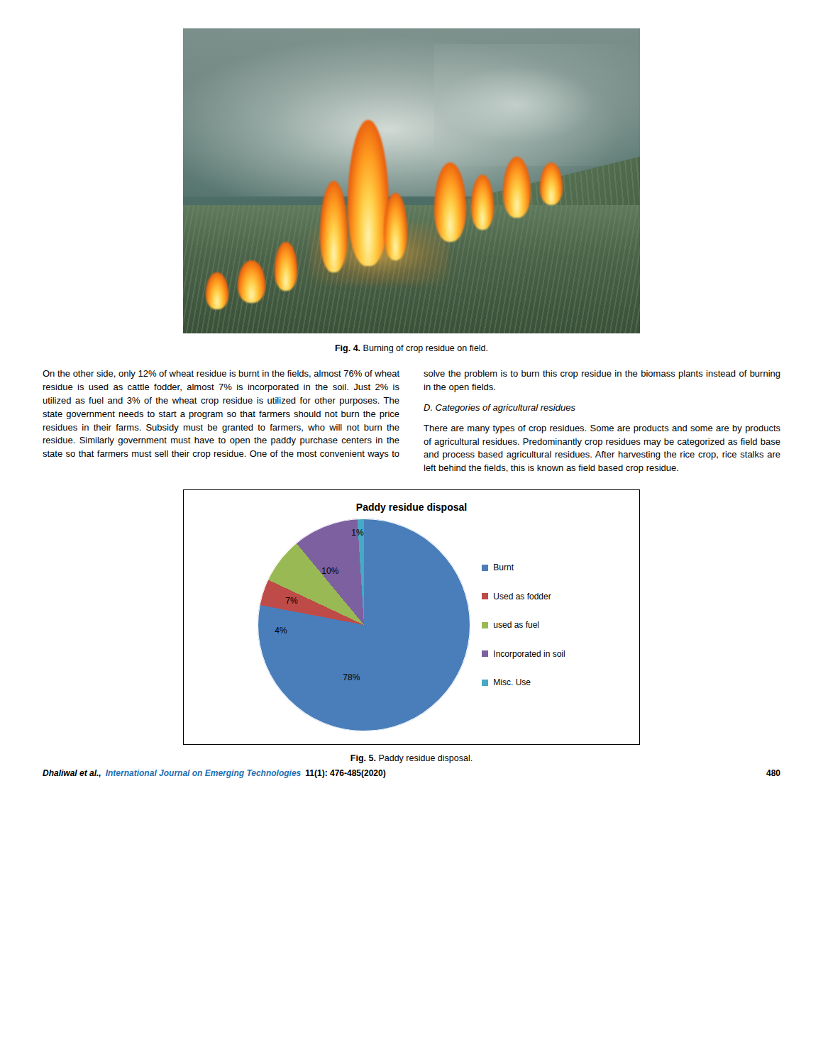Fig. 4. Burning of crop residue on field.
On the other side, only 12% of wheat residue is burnt in the fields, almost 76% of wheat residue is used as cattle fodder, almost 7% is incorporated in the soil. Just 2% is utilized as fuel and 3% of the wheat crop residue is utilized for other purposes. The state government needs to start a program so that farmers should not burn the price residues in their farms. Subsidy must be granted to farmers, who will not burn the residue. Similarly government must have to open the paddy purchase centers in the state so that farmers must sell their crop residue. One of the most convenient ways to solve the problem is to burn this crop residue in the biomass plants instead of burning in the open fields.
D. Categories of agricultural residues
There are many types of crop residues. Some are products and some are by products of agricultural residues. Predominantly crop residues may be categorized as field base and process based agricultural residues. After harvesting the rice crop, rice stalks are left behind the fields, this is known as field based crop residue.
Paddy residue disposal
78%
4%
7%
10%
1%
Burnt
Used as fodder
used as fuel
Incorporated in soil
Misc. Use
Fig. 5. Paddy residue disposal.
Dhaliwal et al., International Journal on Emerging Technologies 11(1): 476-485(2020) 480